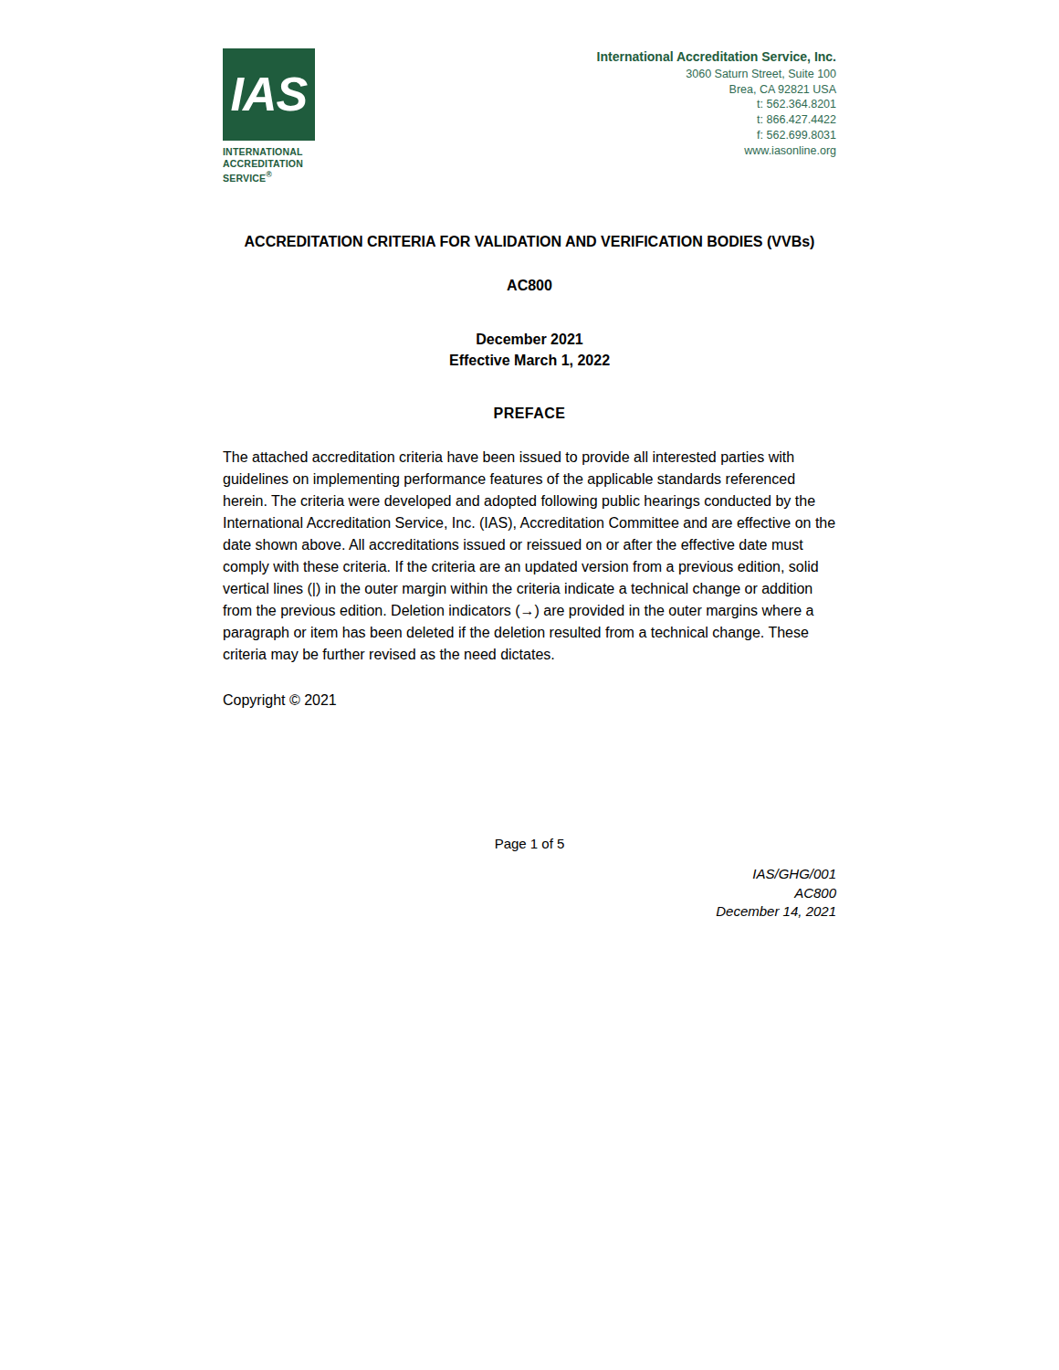IAS
INTERNATIONAL ACCREDITATION SERVICE®
International Accreditation Service, Inc.
3060 Saturn Street, Suite 100
Brea, CA 92821 USA
t: 562.364.8201
t: 866.427.4422
f: 562.699.8031
www.iasonline.org
ACCREDITATION CRITERIA FOR VALIDATION AND VERIFICATION BODIES (VVBs)
AC800
December 2021
Effective March 1, 2022
PREFACE
The attached accreditation criteria have been issued to provide all interested parties with guidelines on implementing performance features of the applicable standards referenced herein. The criteria were developed and adopted following public hearings conducted by the International Accreditation Service, Inc. (IAS), Accreditation Committee and are effective on the date shown above. All accreditations issued or reissued on or after the effective date must comply with these criteria. If the criteria are an updated version from a previous edition, solid vertical lines (|) in the outer margin within the criteria indicate a technical change or addition from the previous edition. Deletion indicators (→) are provided in the outer margins where a paragraph or item has been deleted if the deletion resulted from a technical change. These criteria may be further revised as the need dictates.
Copyright © 2021
Page 1 of 5
IAS/GHG/001 AC800 December 14, 2021